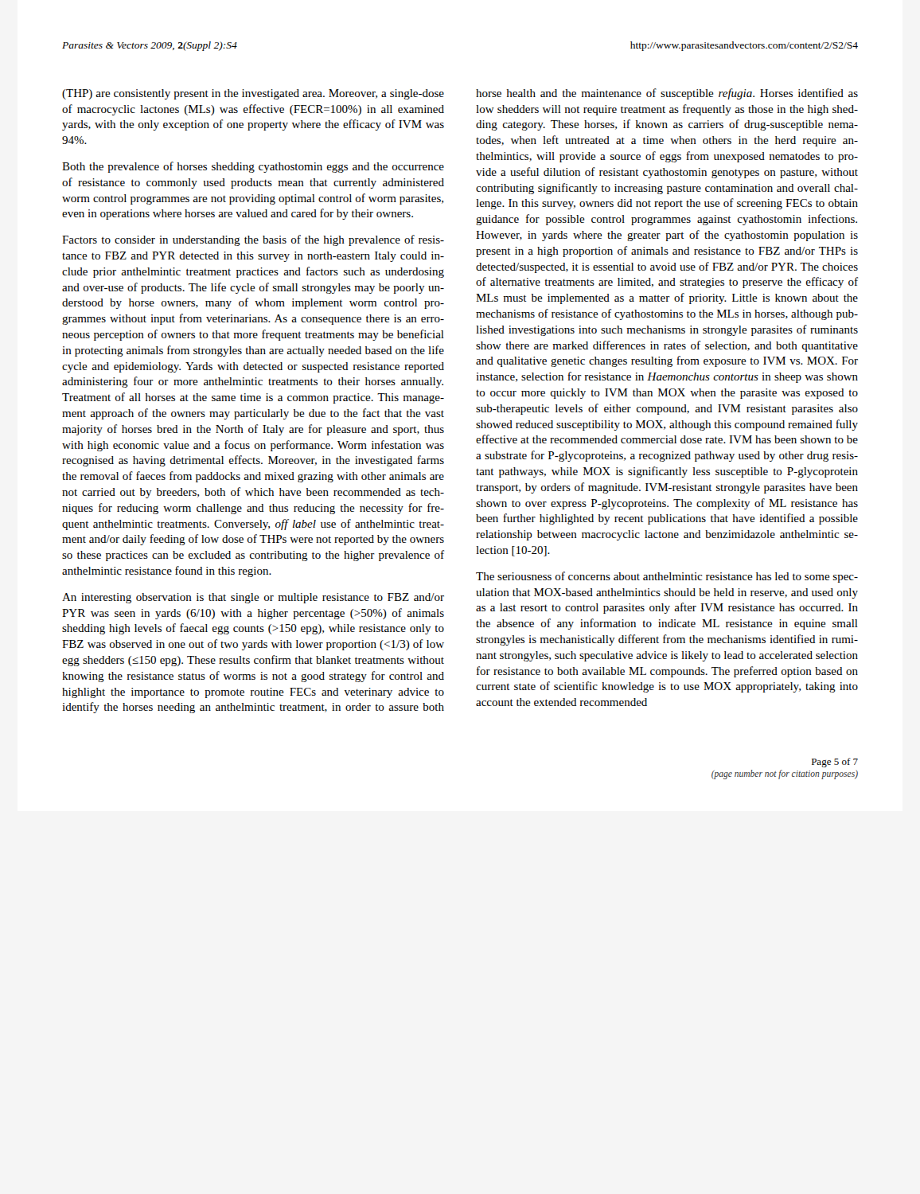Parasites & Vectors 2009, 2(Suppl 2):S4
http://www.parasitesandvectors.com/content/2/S2/S4
(THP) are consistently present in the investigated area. Moreover, a single-dose of macrocyclic lactones (MLs) was effective (FECR=100%) in all examined yards, with the only exception of one property where the efficacy of IVM was 94%.
Both the prevalence of horses shedding cyathostomin eggs and the occurrence of resistance to commonly used products mean that currently administered worm control programmes are not providing optimal control of worm parasites, even in operations where horses are valued and cared for by their owners.
Factors to consider in understanding the basis of the high prevalence of resistance to FBZ and PYR detected in this survey in north-eastern Italy could include prior anthelmintic treatment practices and factors such as underdosing and over-use of products. The life cycle of small strongyles may be poorly understood by horse owners, many of whom implement worm control programmes without input from veterinarians. As a consequence there is an erroneous perception of owners to that more frequent treatments may be beneficial in protecting animals from strongyles than are actually needed based on the life cycle and epidemiology. Yards with detected or suspected resistance reported administering four or more anthelmintic treatments to their horses annually. Treatment of all horses at the same time is a common practice. This management approach of the owners may particularly be due to the fact that the vast majority of horses bred in the North of Italy are for pleasure and sport, thus with high economic value and a focus on performance. Worm infestation was recognised as having detrimental effects. Moreover, in the investigated farms the removal of faeces from paddocks and mixed grazing with other animals are not carried out by breeders, both of which have been recommended as techniques for reducing worm challenge and thus reducing the necessity for frequent anthelmintic treatments. Conversely, off label use of anthelmintic treatment and/or daily feeding of low dose of THPs were not reported by the owners so these practices can be excluded as contributing to the higher prevalence of anthelmintic resistance found in this region.
An interesting observation is that single or multiple resistance to FBZ and/or PYR was seen in yards (6/10) with a higher percentage (>50%) of animals shedding high levels of faecal egg counts (>150 epg), while resistance only to FBZ was observed in one out of two yards with lower proportion (<1/3) of low egg shedders (≤150 epg). These results confirm that blanket treatments without knowing the resistance status of worms is not a good strategy for control and highlight the importance to promote routine FECs and veterinary advice to identify the horses needing an anthelmintic treatment, in order to assure both horse health and the maintenance of susceptible refugia. Horses identified as low shedders will not require treatment as frequently as those in the high shedding category. These horses, if known as carriers of drug-susceptible nematodes, when left untreated at a time when others in the herd require anthelmintics, will provide a source of eggs from unexposed nematodes to provide a useful dilution of resistant cyathostomin genotypes on pasture, without contributing significantly to increasing pasture contamination and overall challenge. In this survey, owners did not report the use of screening FECs to obtain guidance for possible control programmes against cyathostomin infections. However, in yards where the greater part of the cyathostomin population is present in a high proportion of animals and resistance to FBZ and/or THPs is detected/suspected, it is essential to avoid use of FBZ and/or PYR. The choices of alternative treatments are limited, and strategies to preserve the efficacy of MLs must be implemented as a matter of priority. Little is known about the mechanisms of resistance of cyathostomins to the MLs in horses, although published investigations into such mechanisms in strongyle parasites of ruminants show there are marked differences in rates of selection, and both quantitative and qualitative genetic changes resulting from exposure to IVM vs. MOX. For instance, selection for resistance in Haemonchus contortus in sheep was shown to occur more quickly to IVM than MOX when the parasite was exposed to sub-therapeutic levels of either compound, and IVM resistant parasites also showed reduced susceptibility to MOX, although this compound remained fully effective at the recommended commercial dose rate. IVM has been shown to be a substrate for P-glycoproteins, a recognized pathway used by other drug resistant pathways, while MOX is significantly less susceptible to P-glycoprotein transport, by orders of magnitude. IVM-resistant strongyle parasites have been shown to over express P-glycoproteins. The complexity of ML resistance has been further highlighted by recent publications that have identified a possible relationship between macrocyclic lactone and benzimidazole anthelmintic selection [10-20].
The seriousness of concerns about anthelmintic resistance has led to some speculation that MOX-based anthelmintics should be held in reserve, and used only as a last resort to control parasites only after IVM resistance has occurred. In the absence of any information to indicate ML resistance in equine small strongyles is mechanistically different from the mechanisms identified in ruminant strongyles, such speculative advice is likely to lead to accelerated selection for resistance to both available ML compounds. The preferred option based on current state of scientific knowledge is to use MOX appropriately, taking into account the extended recommended
Page 5 of 7 (page number not for citation purposes)